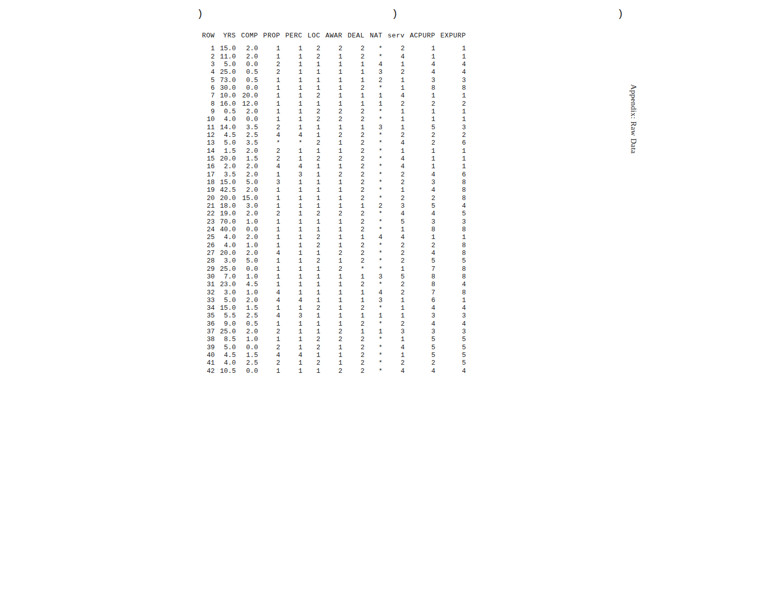) ) )
Appendix: Raw Data
| ROW | YRS | COMP | PROP | PERC | LOC | AWAR | DEAL | NAT | serv | ACPURP | EXPURP |
| --- | --- | --- | --- | --- | --- | --- | --- | --- | --- | --- | --- |
| 1 | 15.0 | 2.0 | 1 | 1 | 2 | 2 | 2 | * | 2 | 1 | 1 |
| 2 | 11.0 | 2.0 | 1 | 1 | 2 | 1 | 2 | * | 4 | 1 | 1 |
| 3 | 5.0 | 0.0 | 2 | 1 | 1 | 1 | 1 | 4 | 1 | 4 | 4 |
| 4 | 25.0 | 0.5 | 2 | 1 | 1 | 1 | 1 | 3 | 2 | 4 | 4 |
| 5 | 73.0 | 0.5 | 1 | 1 | 1 | 1 | 1 | 2 | 1 | 3 | 3 |
| 6 | 30.0 | 0.0 | 1 | 1 | 1 | 1 | 2 | * | 1 | 8 | 8 |
| 7 | 10.0 | 20.0 | 1 | 1 | 2 | 1 | 1 | 1 | 4 | 1 | 1 |
| 8 | 16.0 | 12.0 | 1 | 1 | 1 | 1 | 1 | 1 | 2 | 2 | 2 |
| 9 | 0.5 | 2.0 | 1 | 1 | 2 | 2 | 2 | * | 1 | 1 | 1 |
| 10 | 4.0 | 0.0 | 1 | 1 | 2 | 2 | 2 | * | 1 | 1 | 1 |
| 11 | 14.0 | 3.5 | 2 | 1 | 1 | 1 | 1 | 3 | 1 | 5 | 3 |
| 12 | 4.5 | 2.5 | 4 | 4 | 1 | 2 | 2 | * | 2 | 2 | 2 |
| 13 | 5.0 | 3.5 | * | * | 2 | 1 | 2 | * | 4 | 2 | 6 |
| 14 | 1.5 | 2.0 | 2 | 1 | 1 | 1 | 2 | * | 1 | 1 | 1 |
| 15 | 20.0 | 1.5 | 2 | 1 | 2 | 2 | 2 | * | 4 | 1 | 1 |
| 16 | 2.0 | 2.0 | 4 | 4 | 1 | 1 | 2 | * | 4 | 1 | 1 |
| 17 | 3.5 | 2.0 | 1 | 3 | 1 | 2 | 2 | * | 2 | 4 | 6 |
| 18 | 15.0 | 5.0 | 3 | 1 | 1 | 1 | 2 | * | 2 | 3 | 8 |
| 19 | 42.5 | 2.0 | 1 | 1 | 1 | 1 | 2 | * | 1 | 4 | 8 |
| 20 | 20.0 | 15.0 | 1 | 1 | 1 | 1 | 2 | * | 2 | 2 | 8 |
| 21 | 18.0 | 3.0 | 1 | 1 | 1 | 1 | 1 | 2 | 3 | 5 | 4 |
| 22 | 19.0 | 2.0 | 2 | 1 | 2 | 2 | 2 | * | 4 | 4 | 5 |
| 23 | 70.0 | 1.0 | 1 | 1 | 1 | 1 | 2 | * | 5 | 3 | 3 |
| 24 | 40.0 | 0.0 | 1 | 1 | 1 | 1 | 2 | * | 1 | 8 | 8 |
| 25 | 4.0 | 2.0 | 1 | 1 | 2 | 1 | 1 | 4 | 4 | 1 | 1 |
| 26 | 4.0 | 1.0 | 1 | 1 | 2 | 1 | 2 | * | 2 | 2 | 8 |
| 27 | 20.0 | 2.0 | 4 | 1 | 1 | 2 | 2 | * | 2 | 4 | 8 |
| 28 | 3.0 | 5.0 | 1 | 1 | 2 | 1 | 2 | * | 2 | 5 | 5 |
| 29 | 25.0 | 0.0 | 1 | 1 | 1 | 2 | * | * | 1 | 7 | 8 |
| 30 | 7.0 | 1.0 | 1 | 1 | 1 | 1 | 1 | 3 | 5 | 8 | 8 |
| 31 | 23.0 | 4.5 | 1 | 1 | 1 | 1 | 2 | * | 2 | 8 | 4 |
| 32 | 3.0 | 1.0 | 4 | 1 | 1 | 1 | 1 | 4 | 2 | 7 | 8 |
| 33 | 5.0 | 2.0 | 4 | 4 | 1 | 1 | 1 | 3 | 1 | 6 | 1 |
| 34 | 15.0 | 1.5 | 1 | 1 | 2 | 1 | 2 | * | 1 | 4 | 4 |
| 35 | 5.5 | 2.5 | 4 | 3 | 1 | 1 | 1 | 1 | 1 | 3 | 3 |
| 36 | 9.0 | 0.5 | 1 | 1 | 1 | 1 | 2 | * | 2 | 4 | 4 |
| 37 | 25.0 | 2.0 | 2 | 1 | 1 | 2 | 1 | 1 | 3 | 3 | 3 |
| 38 | 8.5 | 1.0 | 1 | 1 | 2 | 2 | 2 | * | 1 | 5 | 5 |
| 39 | 5.0 | 0.0 | 2 | 1 | 2 | 1 | 2 | * | 4 | 5 | 5 |
| 40 | 4.5 | 1.5 | 4 | 4 | 1 | 1 | 2 | * | 1 | 5 | 5 |
| 41 | 4.0 | 2.5 | 2 | 1 | 2 | 1 | 2 | * | 2 | 2 | 5 |
| 42 | 10.5 | 0.0 | 1 | 1 | 1 | 2 | 2 | * | 4 | 4 | 4 |